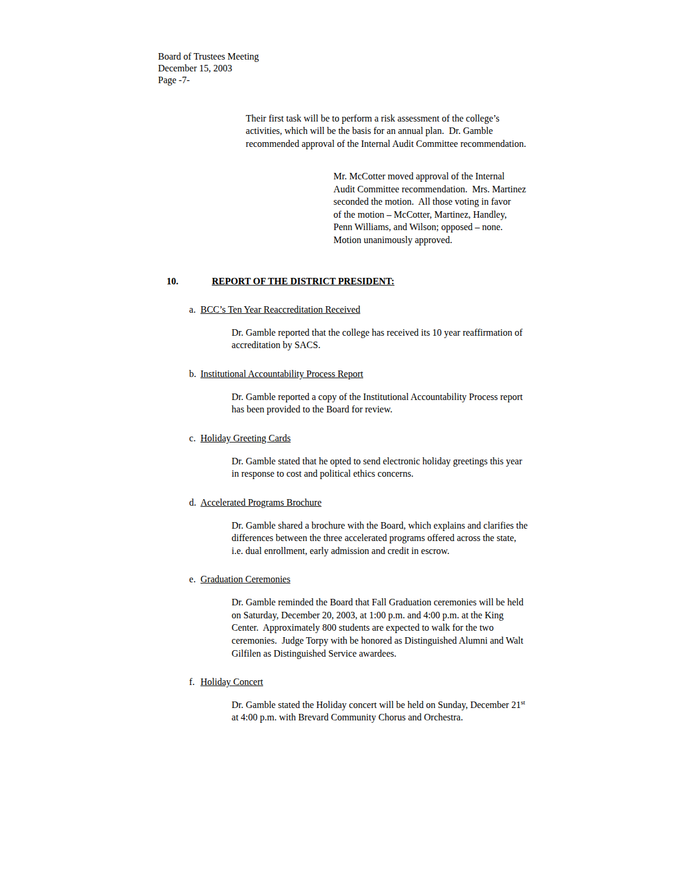Board of Trustees Meeting
December 15, 2003
Page -7-
Their first task will be to perform a risk assessment of the college’s activities, which will be the basis for an annual plan. Dr. Gamble recommended approval of the Internal Audit Committee recommendation.
Mr. McCotter moved approval of the Internal
Audit Committee recommendation. Mrs. Martinez
seconded the motion. All those voting in favor
of the motion – McCotter, Martinez, Handley,
Penn Williams, and Wilson; opposed – none.
Motion unanimously approved.
10.
REPORT OF THE DISTRICT PRESIDENT:
a.
BCC’s Ten Year Reaccreditation Received
Dr. Gamble reported that the college has received its 10 year reaffirmation of accreditation by SACS.
b.
Institutional Accountability Process Report
Dr. Gamble reported a copy of the Institutional Accountability Process report has been provided to the Board for review.
c.
Holiday Greeting Cards
Dr. Gamble stated that he opted to send electronic holiday greetings this year in response to cost and political ethics concerns.
d.
Accelerated Programs Brochure
Dr. Gamble shared a brochure with the Board, which explains and clarifies the differences between the three accelerated programs offered across the state, i.e. dual enrollment, early admission and credit in escrow.
e.
Graduation Ceremonies
Dr. Gamble reminded the Board that Fall Graduation ceremonies will be held on Saturday, December 20, 2003, at 1:00 p.m. and 4:00 p.m. at the King Center. Approximately 800 students are expected to walk for the two ceremonies. Judge Torpy with be honored as Distinguished Alumni and Walt Gilfilen as Distinguished Service awardees.
f.
Holiday Concert
Dr. Gamble stated the Holiday concert will be held on Sunday, December 21st at 4:00 p.m. with Brevard Community Chorus and Orchestra.